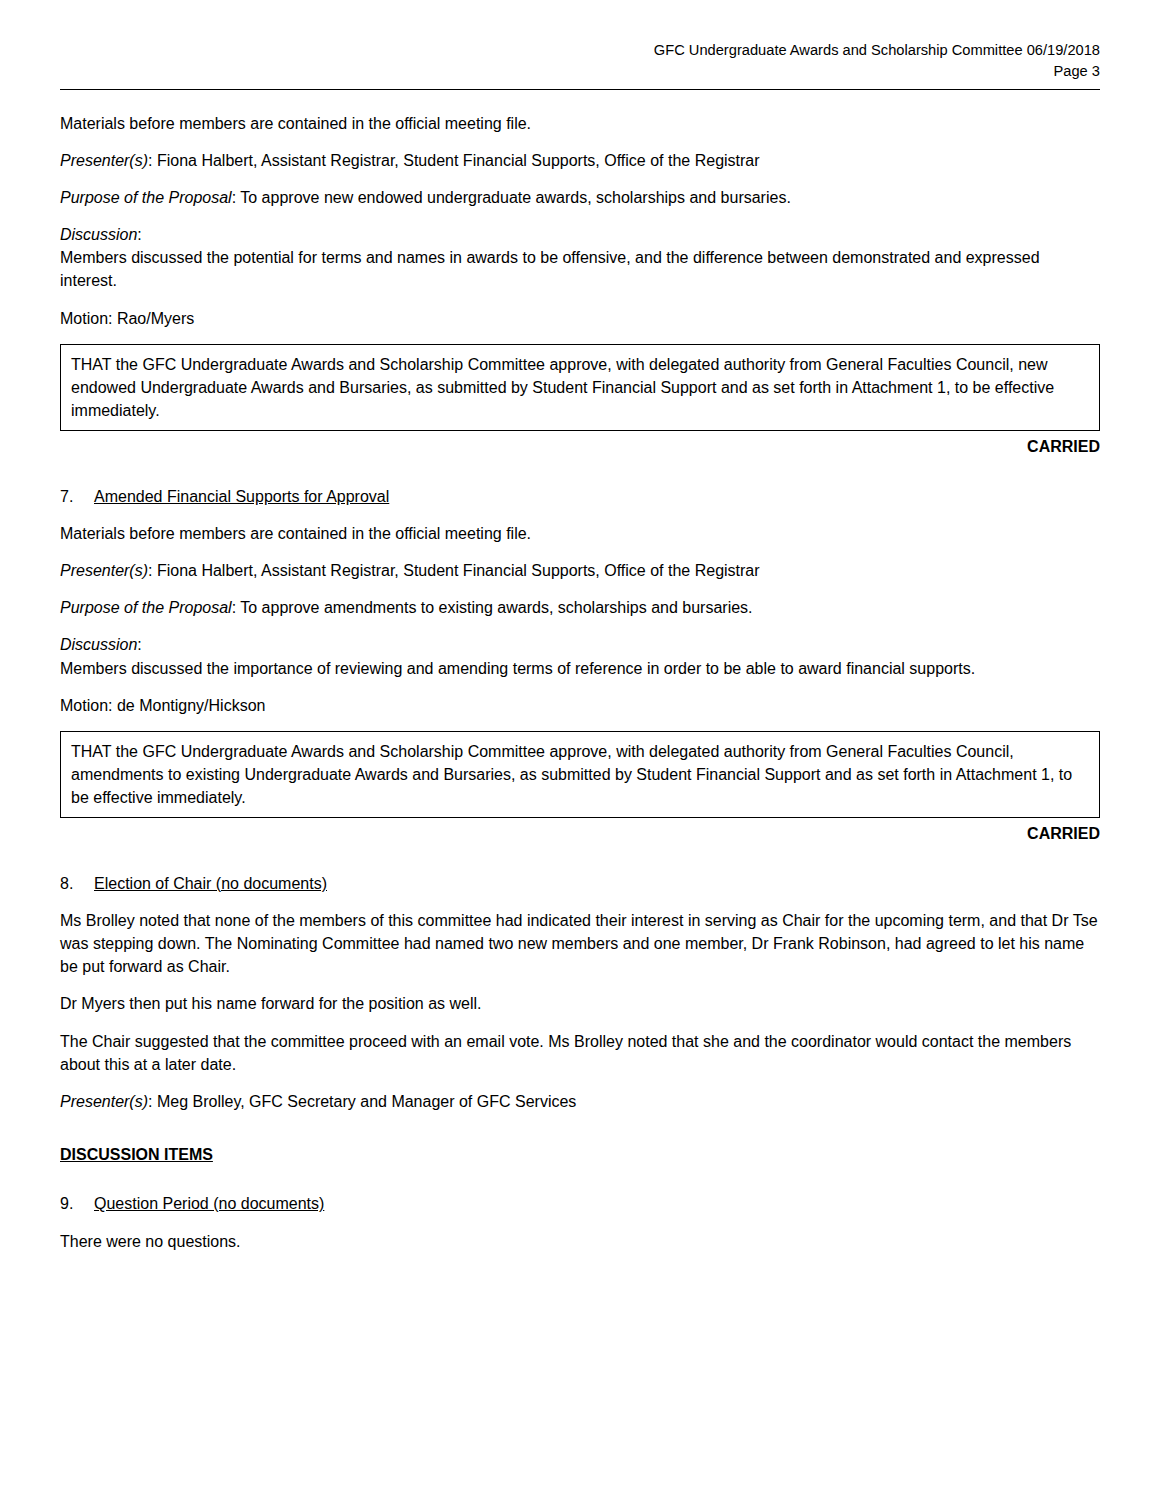GFC Undergraduate Awards and Scholarship Committee 06/19/2018 Page 3
Materials before members are contained in the official meeting file.
Presenter(s): Fiona Halbert, Assistant Registrar, Student Financial Supports, Office of the Registrar
Purpose of the Proposal: To approve new endowed undergraduate awards, scholarships and bursaries.
Discussion:
Members discussed the potential for terms and names in awards to be offensive, and the difference between demonstrated and expressed interest.
Motion: Rao/Myers
THAT the GFC Undergraduate Awards and Scholarship Committee approve, with delegated authority from General Faculties Council, new endowed Undergraduate Awards and Bursaries, as submitted by Student Financial Support and as set forth in Attachment 1, to be effective immediately.
CARRIED
7. Amended Financial Supports for Approval
Materials before members are contained in the official meeting file.
Presenter(s): Fiona Halbert, Assistant Registrar, Student Financial Supports, Office of the Registrar
Purpose of the Proposal: To approve amendments to existing awards, scholarships and bursaries.
Discussion:
Members discussed the importance of reviewing and amending terms of reference in order to be able to award financial supports.
Motion: de Montigny/Hickson
THAT the GFC Undergraduate Awards and Scholarship Committee approve, with delegated authority from General Faculties Council, amendments to existing Undergraduate Awards and Bursaries, as submitted by Student Financial Support and as set forth in Attachment 1, to be effective immediately.
CARRIED
8. Election of Chair (no documents)
Ms Brolley noted that none of the members of this committee had indicated their interest in serving as Chair for the upcoming term, and that Dr Tse was stepping down. The Nominating Committee had named two new members and one member, Dr Frank Robinson, had agreed to let his name be put forward as Chair.
Dr Myers then put his name forward for the position as well.
The Chair suggested that the committee proceed with an email vote. Ms Brolley noted that she and the coordinator would contact the members about this at a later date.
Presenter(s): Meg Brolley, GFC Secretary and Manager of GFC Services
DISCUSSION ITEMS
9. Question Period (no documents)
There were no questions.